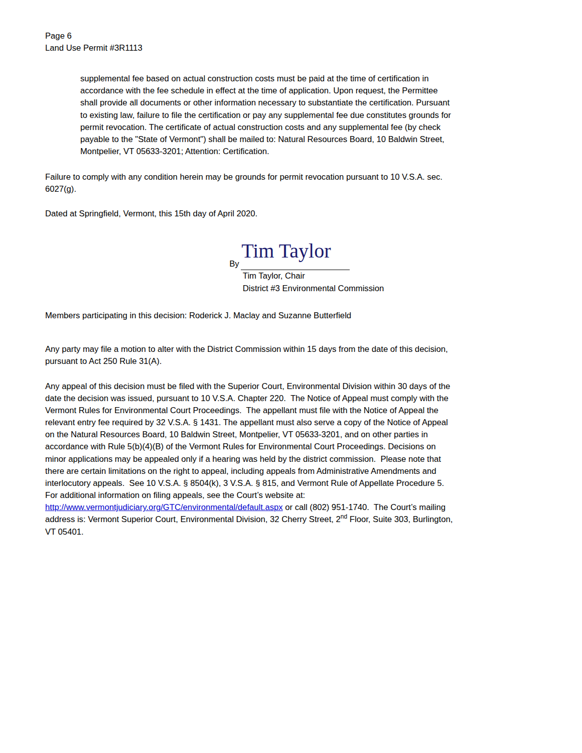Page 6
Land Use Permit #3R1113
supplemental fee based on actual construction costs must be paid at the time of certification in accordance with the fee schedule in effect at the time of application. Upon request, the Permittee shall provide all documents or other information necessary to substantiate the certification. Pursuant to existing law, failure to file the certification or pay any supplemental fee due constitutes grounds for permit revocation. The certificate of actual construction costs and any supplemental fee (by check payable to the "State of Vermont") shall be mailed to: Natural Resources Board, 10 Baldwin Street, Montpelier, VT 05633-3201; Attention: Certification.
Failure to comply with any condition herein may be grounds for permit revocation pursuant to 10 V.S.A. sec. 6027(g).
Dated at Springfield, Vermont, this 15th day of April 2020.
Tim Taylor
By
Tim Taylor, Chair
District #3 Environmental Commission
Members participating in this decision: Roderick J. Maclay and Suzanne Butterfield
Any party may file a motion to alter with the District Commission within 15 days from the date of this decision, pursuant to Act 250 Rule 31(A).
Any appeal of this decision must be filed with the Superior Court, Environmental Division within 30 days of the date the decision was issued, pursuant to 10 V.S.A. Chapter 220. The Notice of Appeal must comply with the Vermont Rules for Environmental Court Proceedings. The appellant must file with the Notice of Appeal the relevant entry fee required by 32 V.S.A. § 1431. The appellant must also serve a copy of the Notice of Appeal on the Natural Resources Board, 10 Baldwin Street, Montpelier, VT 05633-3201, and on other parties in accordance with Rule 5(b)(4)(B) of the Vermont Rules for Environmental Court Proceedings. Decisions on minor applications may be appealed only if a hearing was held by the district commission. Please note that there are certain limitations on the right to appeal, including appeals from Administrative Amendments and interlocutory appeals. See 10 V.S.A. § 8504(k), 3 V.S.A. § 815, and Vermont Rule of Appellate Procedure 5. For additional information on filing appeals, see the Court’s website at: http://www.vermontjudiciary.org/GTC/environmental/default.aspx or call (802) 951-1740. The Court’s mailing address is: Vermont Superior Court, Environmental Division, 32 Cherry Street, 2nd Floor, Suite 303, Burlington, VT 05401.